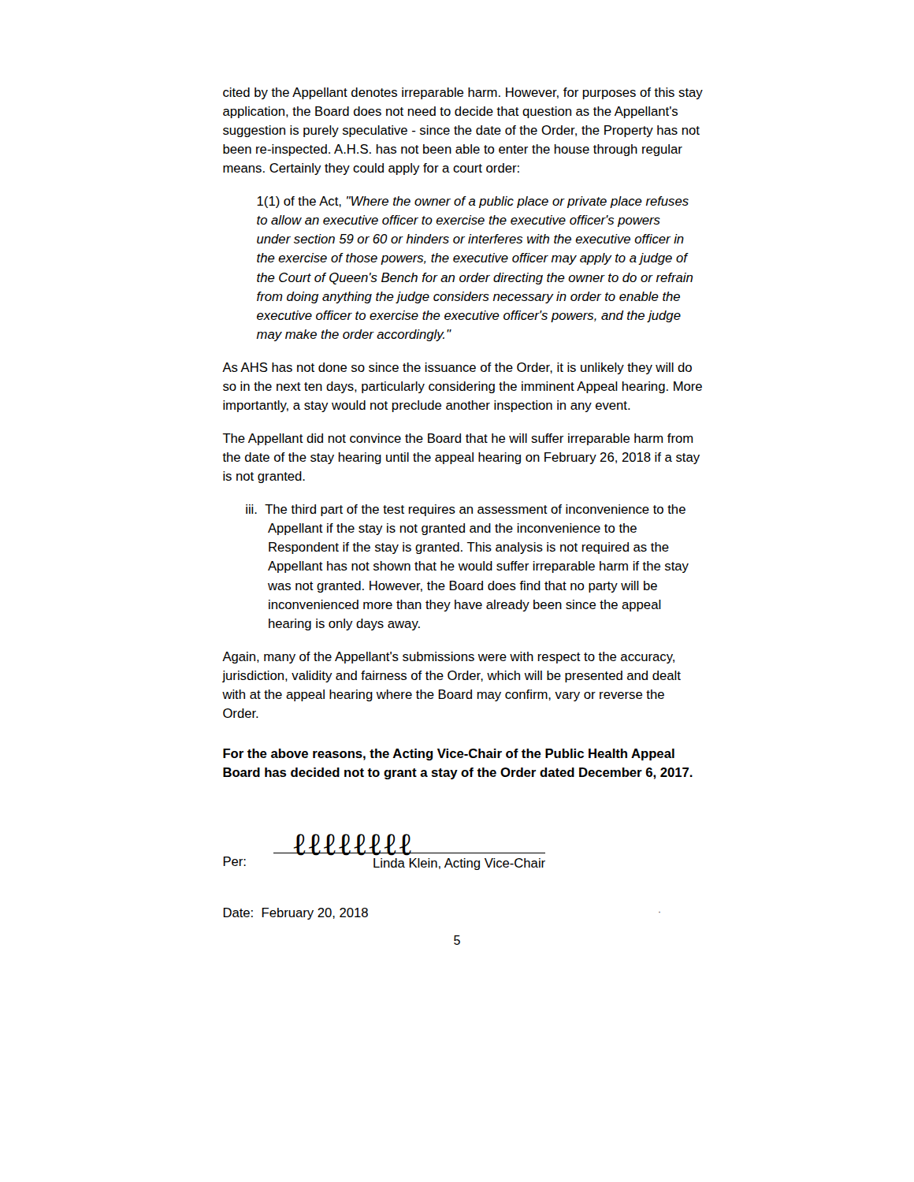cited by the Appellant denotes irreparable harm. However, for purposes of this stay application, the Board does not need to decide that question as the Appellant's suggestion is purely speculative - since the date of the Order, the Property has not been re-inspected. A.H.S. has not been able to enter the house through regular means. Certainly they could apply for a court order:
1(1) of the Act, "Where the owner of a public place or private place refuses to allow an executive officer to exercise the executive officer's powers under section 59 or 60 or hinders or interferes with the executive officer in the exercise of those powers, the executive officer may apply to a judge of the Court of Queen's Bench for an order directing the owner to do or refrain from doing anything the judge considers necessary in order to enable the executive officer to exercise the executive officer's powers, and the judge may make the order accordingly."
As AHS has not done so since the issuance of the Order, it is unlikely they will do so in the next ten days, particularly considering the imminent Appeal hearing. More importantly, a stay would not preclude another inspection in any event.
The Appellant did not convince the Board that he will suffer irreparable harm from the date of the stay hearing until the appeal hearing on February 26, 2018 if a stay is not granted.
iii. The third part of the test requires an assessment of inconvenience to the Appellant if the stay is not granted and the inconvenience to the Respondent if the stay is granted. This analysis is not required as the Appellant has not shown that he would suffer irreparable harm if the stay was not granted. However, the Board does find that no party will be inconvenienced more than they have already been since the appeal hearing is only days away.
Again, many of the Appellant's submissions were with respect to the accuracy, jurisdiction, validity and fairness of the Order, which will be presented and dealt with at the appeal hearing where the Board may confirm, vary or reverse the Order.
For the above reasons, the Acting Vice-Chair of the Public Health Appeal Board has decided not to grant a stay of the Order dated December 6, 2017.
Per:
ℓℓℓℓℓℓℓℓ
Linda Klein, Acting Vice-Chair
Date: February 20, 2018
·
5